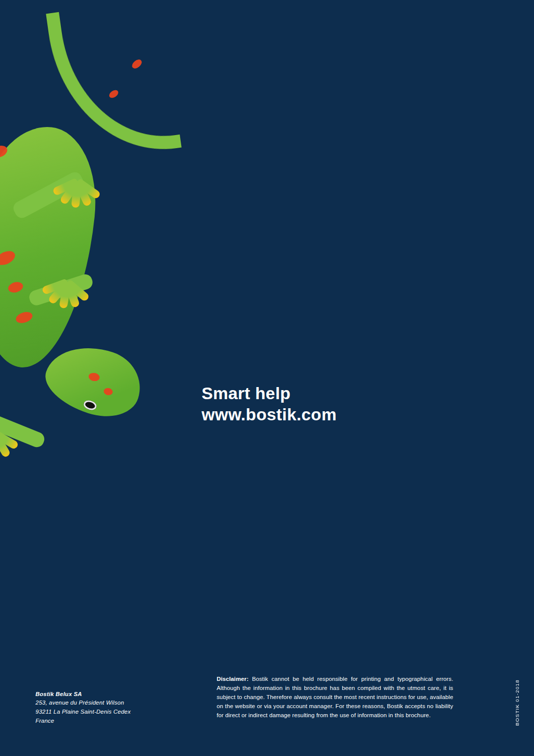Smart help
www.bostik.com
Bostik Belux SA 253, avenue du Président Wilson
93211 La Plaine Saint-Denis Cedex
France
Disclaimer: Bostik cannot be held responsible for printing and typographical errors. Although the information in this brochure has been compiled with the utmost care, it is subject to change. Therefore always consult the most recent instructions for use, available on the website or via your account manager. For these reasons, Bostik accepts no liability for direct or indirect damage resulting from the use of information in this brochure.
BOSTIK 01-2018